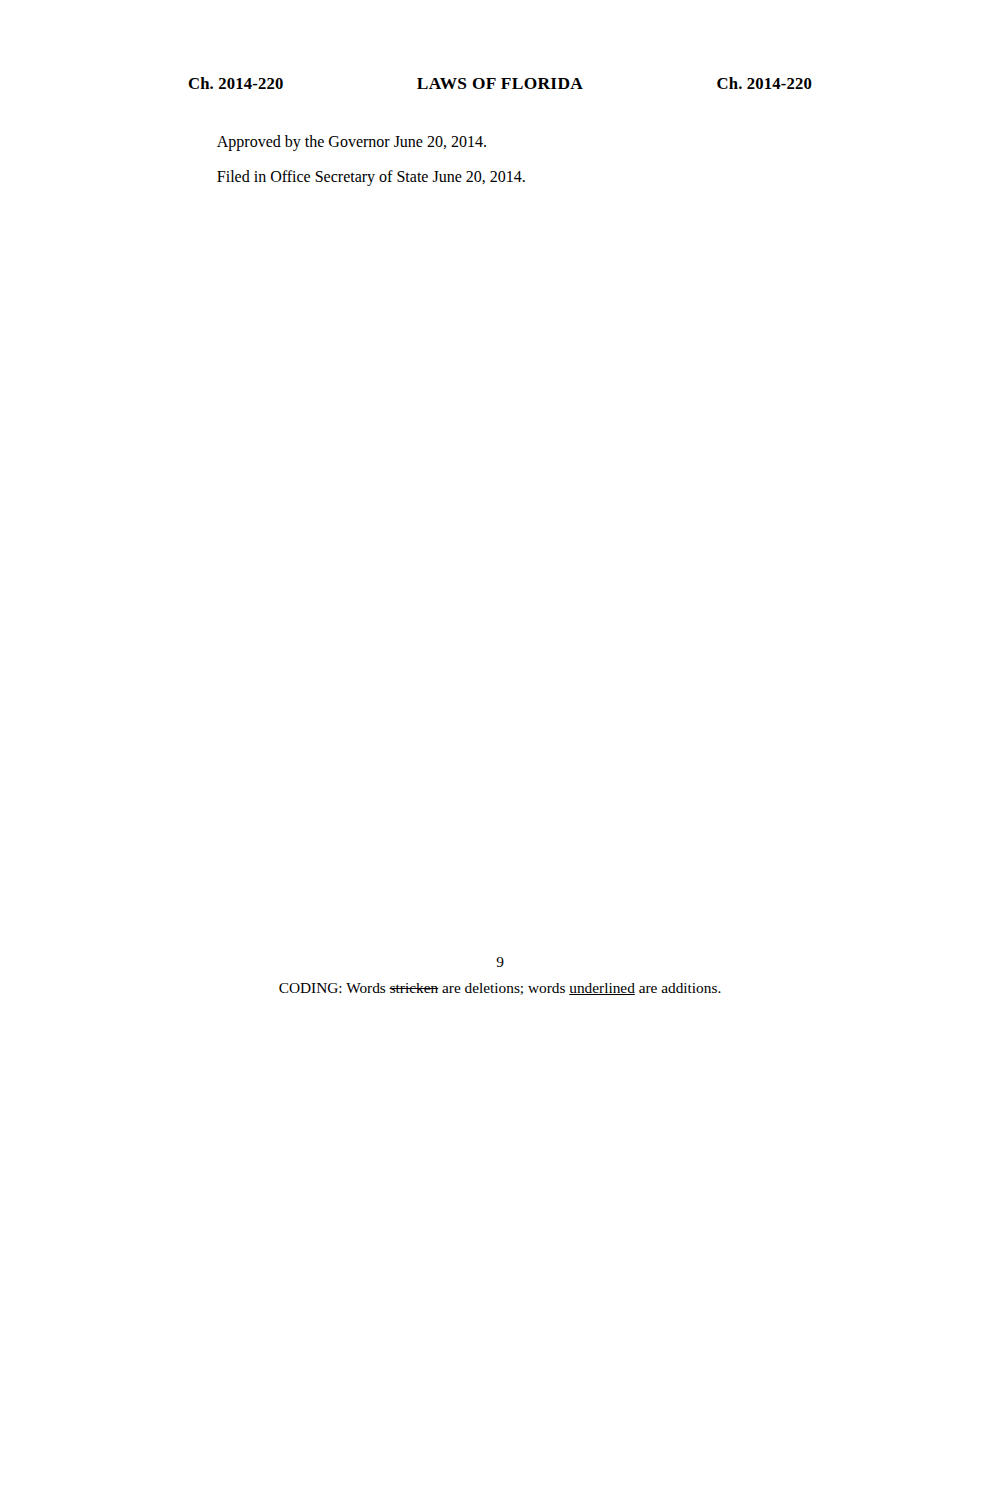Ch. 2014-220 LAWS OF FLORIDA Ch. 2014-220
Approved by the Governor June 20, 2014.
Filed in Office Secretary of State June 20, 2014.
9
CODING: Words stricken are deletions; words underlined are additions.